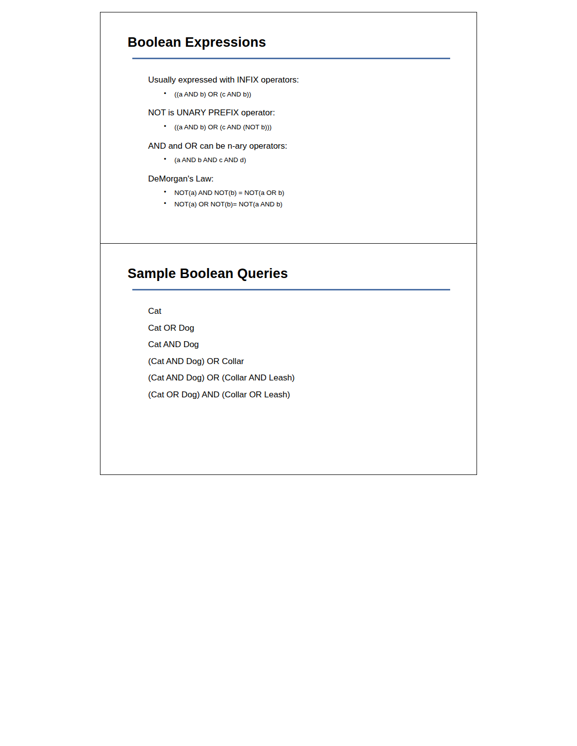Boolean Expressions
Usually expressed with INFIX operators:
((a AND b) OR (c AND b))
NOT is UNARY PREFIX operator:
((a AND b) OR (c AND (NOT b)))
AND and OR can be n-ary operators:
(a AND b AND c AND d)
DeMorgan's Law:
NOT(a) AND NOT(b) = NOT(a OR b)
NOT(a) OR NOT(b)= NOT(a AND b)
Sample Boolean Queries
Cat
Cat OR Dog
Cat AND Dog
(Cat AND Dog) OR Collar
(Cat AND Dog) OR (Collar AND Leash)
(Cat OR Dog) AND (Collar OR Leash)